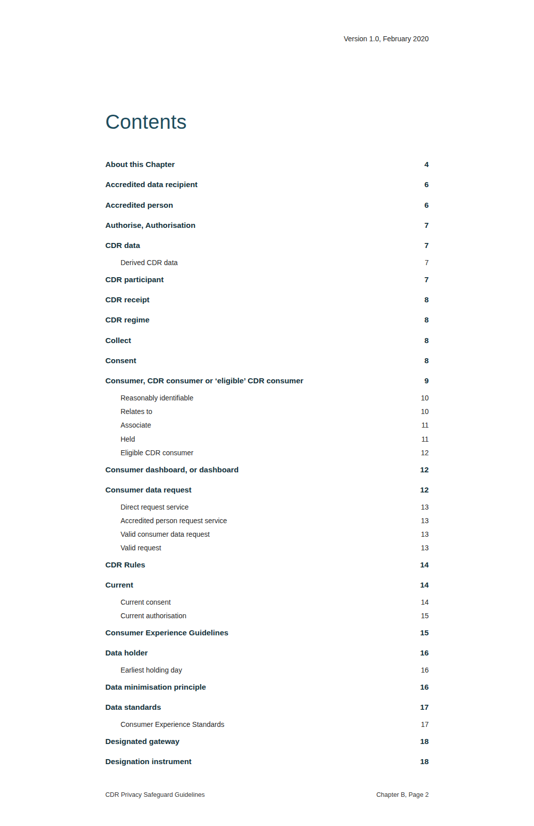Version 1.0, February 2020
Contents
About this Chapter 4
Accredited data recipient 6
Accredited person 6
Authorise, Authorisation 7
CDR data 7
Derived CDR data 7
CDR participant 7
CDR receipt 8
CDR regime 8
Collect 8
Consent 8
Consumer, CDR consumer or ‘eligible’ CDR consumer 9
Reasonably identifiable 10
Relates to 10
Associate 11
Held 11
Eligible CDR consumer 12
Consumer dashboard, or dashboard 12
Consumer data request 12
Direct request service 13
Accredited person request service 13
Valid consumer data request 13
Valid request 13
CDR Rules 14
Current 14
Current consent 14
Current authorisation 15
Consumer Experience Guidelines 15
Data holder 16
Earliest holding day 16
Data minimisation principle 16
Data standards 17
Consumer Experience Standards 17
Designated gateway 18
Designation instrument 18
CDR Privacy Safeguard Guidelines Chapter B, Page 2